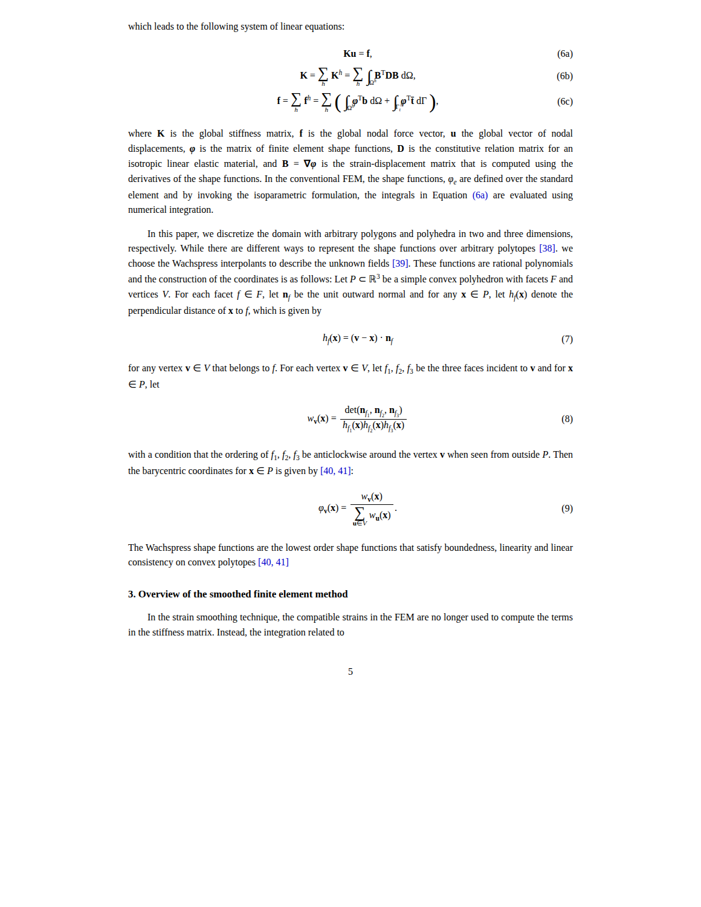which leads to the following system of linear equations:
| | K u = f , | (6a) |
| | K = ∑ h K h = ∑ h ∫ Ω h B T D B dΩ, | (6b) |
| | f = ∑ h f h = ∑ h ( ∫ Ω h φ T b dΩ + ∫ Γ t h φ T t̄ dΓ ) , | (6c) |
where K is the global stiffness matrix, f is the global nodal force vector, u the global vector of nodal displacements, φ is the matrix of finite element shape functions, D is the constitutive relation matrix for an isotropic linear elastic material, and B = ∇φ is the strain-displacement matrix that is computed using the derivatives of the shape functions. In the conventional FEM, the shape functions, φe are defined over the standard element and by invoking the isoparametric formulation, the integrals in Equation (6a) are evaluated using numerical integration.
In this paper, we discretize the domain with arbitrary polygons and polyhedra in two and three dimensions, respectively. While there are different ways to represent the shape functions over arbitrary polytopes [38]. we choose the Wachspress interpolants to describe the unknown fields [39]. These functions are rational polynomials and the construction of the coordinates is as follows: Let P ⊂ ℝ3 be a simple convex polyhedron with facets F and vertices V. For each facet f ∈ F, let nf be the unit outward normal and for any x ∈ P, let hf(x) denote the perpendicular distance of x to f, which is given by
| | h f ( x ) = ( v − x ) · n f | (7) |
for any vertex v ∈ V that belongs to f. For each vertex v ∈ V, let f1, f2, f3 be the three faces incident to v and for x ∈ P, let
| | w v ( x ) = det( n f 1 , n f 2 , n f 3 ) h f 1 ( x ) h f 2 ( x ) h f 3 ( x ) | (8) |
with a condition that the ordering of f1, f2, f3 be anticlockwise around the vertex v when seen from outside P. Then the barycentric coordinates for x ∈ P is given by [40, 41]:
| | φ v ( x ) = w v ( x ) ∑ u ∈ V w u ( x ) . | (9) |
The Wachspress shape functions are the lowest order shape functions that satisfy boundedness, linearity and linear consistency on convex polytopes [40, 41]
3. Overview of the smoothed finite element method
In the strain smoothing technique, the compatible strains in the FEM are no longer used to compute the terms in the stiffness matrix. Instead, the integration related to
5